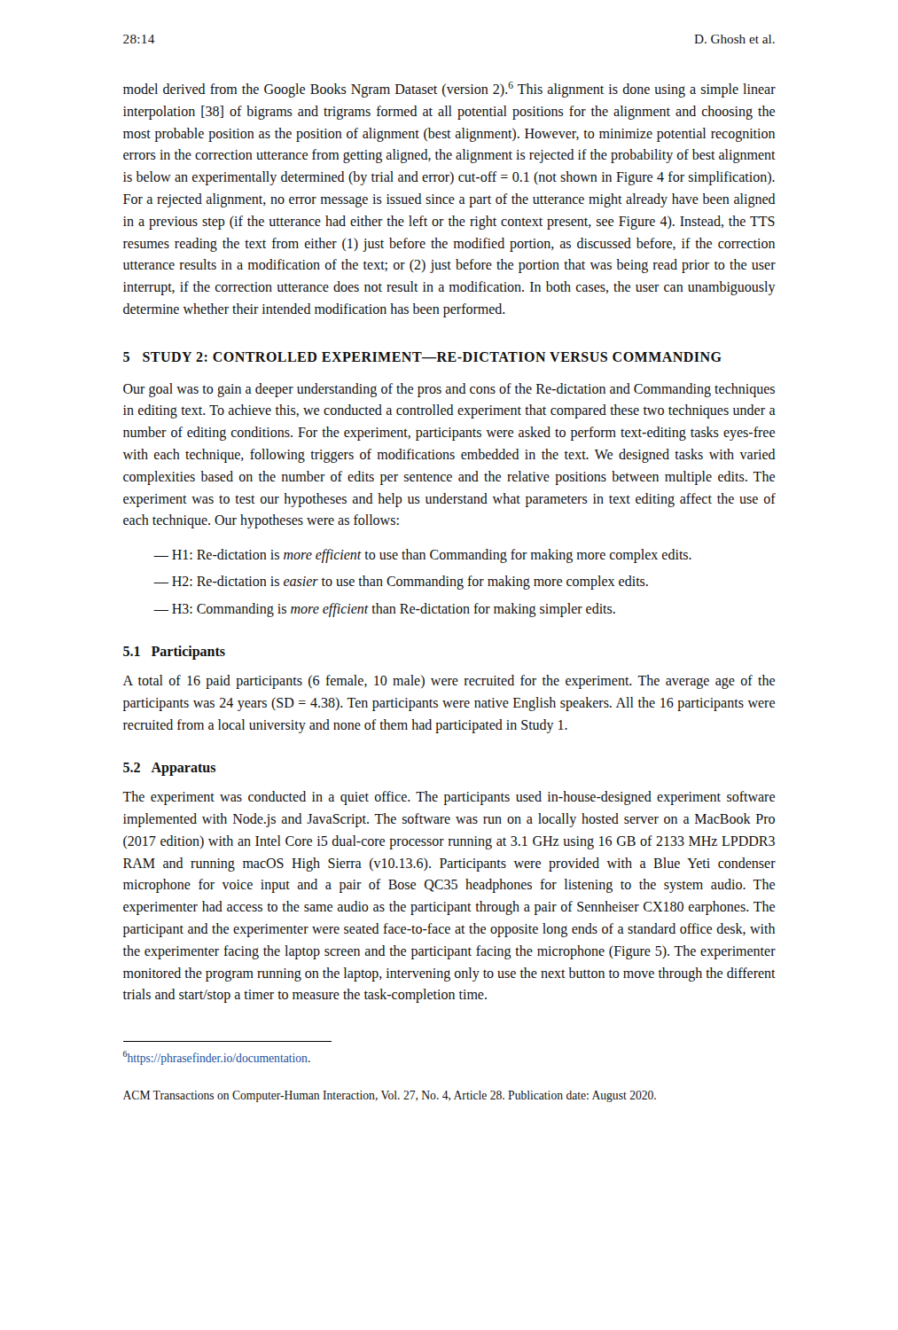28:14 D. Ghosh et al.
model derived from the Google Books Ngram Dataset (version 2).6 This alignment is done using a simple linear interpolation [38] of bigrams and trigrams formed at all potential positions for the alignment and choosing the most probable position as the position of alignment (best alignment). However, to minimize potential recognition errors in the correction utterance from getting aligned, the alignment is rejected if the probability of best alignment is below an experimentally determined (by trial and error) cut-off = 0.1 (not shown in Figure 4 for simplification). For a rejected alignment, no error message is issued since a part of the utterance might already have been aligned in a previous step (if the utterance had either the left or the right context present, see Figure 4). Instead, the TTS resumes reading the text from either (1) just before the modified portion, as discussed before, if the correction utterance results in a modification of the text; or (2) just before the portion that was being read prior to the user interrupt, if the correction utterance does not result in a modification. In both cases, the user can unambiguously determine whether their intended modification has been performed.
5 Study 2: Controlled Experiment—Re-dictation versus Commanding
Our goal was to gain a deeper understanding of the pros and cons of the Re-dictation and Commanding techniques in editing text. To achieve this, we conducted a controlled experiment that compared these two techniques under a number of editing conditions. For the experiment, participants were asked to perform text-editing tasks eyes-free with each technique, following triggers of modifications embedded in the text. We designed tasks with varied complexities based on the number of edits per sentence and the relative positions between multiple edits. The experiment was to test our hypotheses and help us understand what parameters in text editing affect the use of each technique. Our hypotheses were as follows:
H1: Re-dictation is more efficient to use than Commanding for making more complex edits.
H2: Re-dictation is easier to use than Commanding for making more complex edits.
H3: Commanding is more efficient than Re-dictation for making simpler edits.
5.1 Participants
A total of 16 paid participants (6 female, 10 male) were recruited for the experiment. The average age of the participants was 24 years (SD = 4.38). Ten participants were native English speakers. All the 16 participants were recruited from a local university and none of them had participated in Study 1.
5.2 Apparatus
The experiment was conducted in a quiet office. The participants used in-house-designed experiment software implemented with Node.js and JavaScript. The software was run on a locally hosted server on a MacBook Pro (2017 edition) with an Intel Core i5 dual-core processor running at 3.1 GHz using 16 GB of 2133 MHz LPDDR3 RAM and running macOS High Sierra (v10.13.6). Participants were provided with a Blue Yeti condenser microphone for voice input and a pair of Bose QC35 headphones for listening to the system audio. The experimenter had access to the same audio as the participant through a pair of Sennheiser CX180 earphones. The participant and the experimenter were seated face-to-face at the opposite long ends of a standard office desk, with the experimenter facing the laptop screen and the participant facing the microphone (Figure 5). The experimenter monitored the program running on the laptop, intervening only to use the next button to move through the different trials and start/stop a timer to measure the task-completion time.
6https://phrasefinder.io/documentation.
ACM Transactions on Computer-Human Interaction, Vol. 27, No. 4, Article 28. Publication date: August 2020.